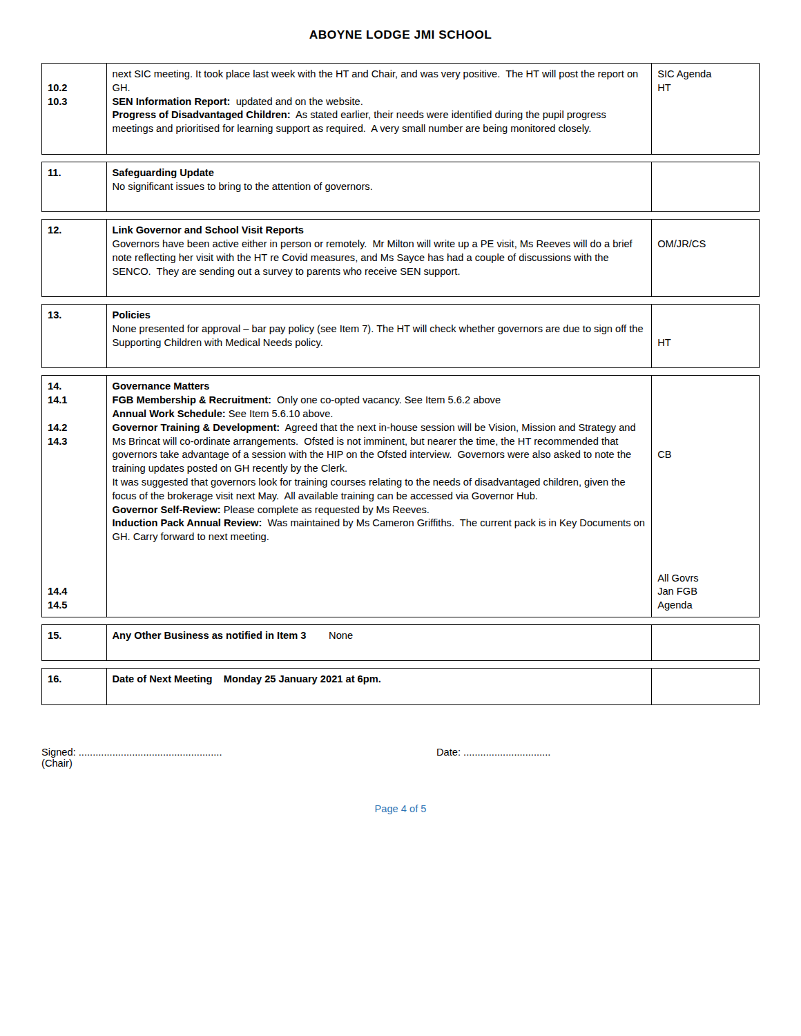ABOYNE LODGE JMI SCHOOL
| 10.2 10.3 | next SIC meeting. It took place last week with the HT and Chair, and was very positive. The HT will post the report on GH. SEN Information Report: updated and on the website. Progress of Disadvantaged Children: As stated earlier, their needs were identified during the pupil progress meetings and prioritised for learning support as required. A very small number are being monitored closely. | SIC Agenda HT |
| 11. | Safeguarding Update No significant issues to bring to the attention of governors. | |
| 12. | Link Governor and School Visit Reports Governors have been active either in person or remotely. Mr Milton will write up a PE visit, Ms Reeves will do a brief note reflecting her visit with the HT re Covid measures, and Ms Sayce has had a couple of discussions with the SENCO. They are sending out a survey to parents who receive SEN support. | OM/JR/CS |
| 13. | Policies None presented for approval – bar pay policy (see Item 7). The HT will check whether governors are due to sign off the Supporting Children with Medical Needs policy. | HT |
| 14. 14.1 14.2 14.3 14.4 14.5 | Governance Matters FGB Membership & Recruitment: Only one co-opted vacancy. See Item 5.6.2 above Annual Work Schedule: See Item 5.6.10 above. Governor Training & Development: Agreed that the next in-house session will be Vision, Mission and Strategy and Ms Brincat will co-ordinate arrangements. Ofsted is not imminent, but nearer the time, the HT recommended that governors take advantage of a session with the HIP on the Ofsted interview. Governors were also asked to note the training updates posted on GH recently by the Clerk. It was suggested that governors look for training courses relating to the needs of disadvantaged children, given the focus of the brokerage visit next May. All available training can be accessed via Governor Hub. Governor Self-Review: Please complete as requested by Ms Reeves. Induction Pack Annual Review: Was maintained by Ms Cameron Griffiths. The current pack is in Key Documents on GH. Carry forward to next meeting. | CB All Govrs Jan FGB Agenda |
| 15. | Any Other Business as notified in Item 3 None | |
| 16. | Date of Next Meeting Monday 25 January 2021 at 6pm. | |
Signed: ...................................................
(Chair)
Date: ...............................
Page 4 of 5